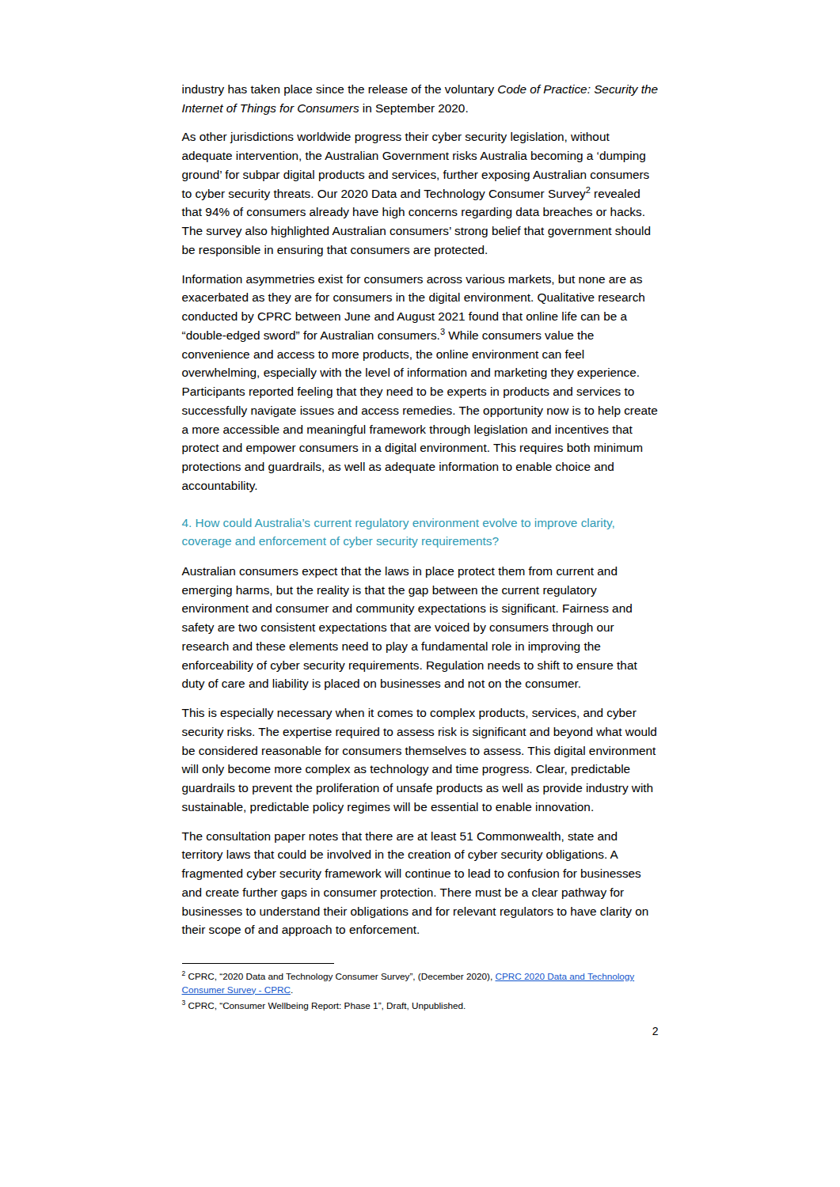industry has taken place since the release of the voluntary Code of Practice: Security the Internet of Things for Consumers in September 2020.
As other jurisdictions worldwide progress their cyber security legislation, without adequate intervention, the Australian Government risks Australia becoming a ‘dumping ground’ for subpar digital products and services, further exposing Australian consumers to cyber security threats. Our 2020 Data and Technology Consumer Survey2 revealed that 94% of consumers already have high concerns regarding data breaches or hacks. The survey also highlighted Australian consumers’ strong belief that government should be responsible in ensuring that consumers are protected.
Information asymmetries exist for consumers across various markets, but none are as exacerbated as they are for consumers in the digital environment. Qualitative research conducted by CPRC between June and August 2021 found that online life can be a “double-edged sword” for Australian consumers.3 While consumers value the convenience and access to more products, the online environment can feel overwhelming, especially with the level of information and marketing they experience. Participants reported feeling that they need to be experts in products and services to successfully navigate issues and access remedies. The opportunity now is to help create a more accessible and meaningful framework through legislation and incentives that protect and empower consumers in a digital environment. This requires both minimum protections and guardrails, as well as adequate information to enable choice and accountability.
4. How could Australia’s current regulatory environment evolve to improve clarity, coverage and enforcement of cyber security requirements?
Australian consumers expect that the laws in place protect them from current and emerging harms, but the reality is that the gap between the current regulatory environment and consumer and community expectations is significant. Fairness and safety are two consistent expectations that are voiced by consumers through our research and these elements need to play a fundamental role in improving the enforceability of cyber security requirements. Regulation needs to shift to ensure that duty of care and liability is placed on businesses and not on the consumer.
This is especially necessary when it comes to complex products, services, and cyber security risks. The expertise required to assess risk is significant and beyond what would be considered reasonable for consumers themselves to assess. This digital environment will only become more complex as technology and time progress. Clear, predictable guardrails to prevent the proliferation of unsafe products as well as provide industry with sustainable, predictable policy regimes will be essential to enable innovation.
The consultation paper notes that there are at least 51 Commonwealth, state and territory laws that could be involved in the creation of cyber security obligations. A fragmented cyber security framework will continue to lead to confusion for businesses and create further gaps in consumer protection. There must be a clear pathway for businesses to understand their obligations and for relevant regulators to have clarity on their scope of and approach to enforcement.
2 CPRC, “2020 Data and Technology Consumer Survey”, (December 2020), CPRC 2020 Data and Technology Consumer Survey - CPRC.
3 CPRC, “Consumer Wellbeing Report: Phase 1”, Draft, Unpublished.
2